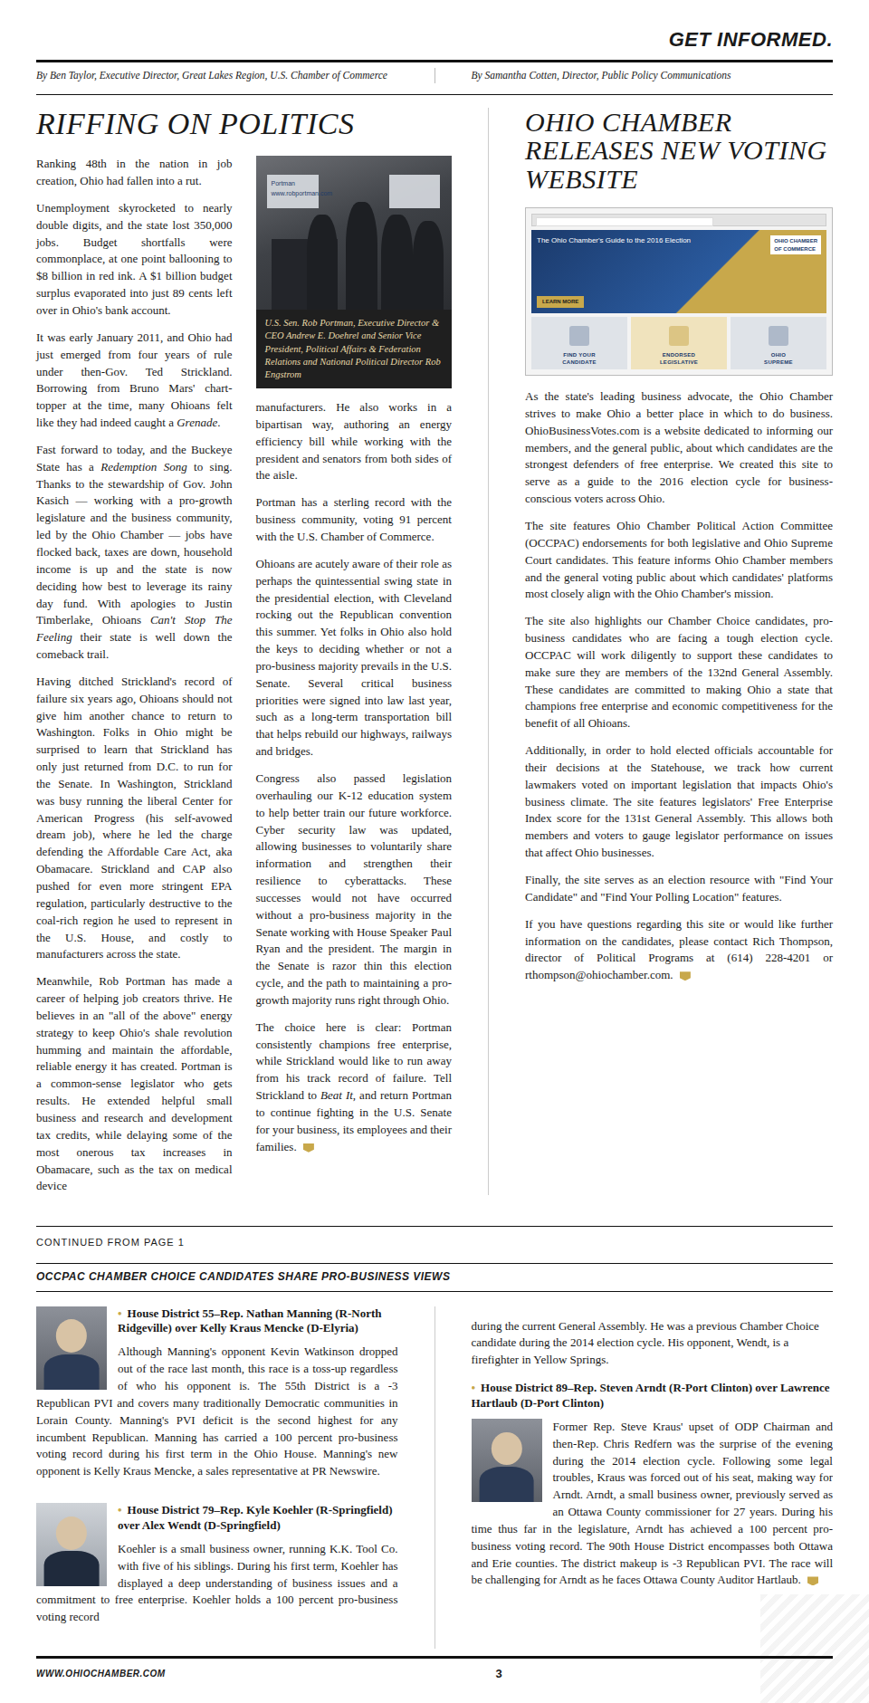GET INFORMED.
By Ben Taylor, Executive Director, Great Lakes Region, U.S. Chamber of Commerce
By Samantha Cotten, Director, Public Policy Communications
RIFFING ON POLITICS
Ranking 48th in the nation in job creation, Ohio had fallen into a rut.
Unemployment skyrocketed to nearly double digits, and the state lost 350,000 jobs. Budget shortfalls were commonplace, at one point ballooning to $8 billion in red ink. A $1 billion budget surplus evaporated into just 89 cents left over in Ohio's bank account.
It was early January 2011, and Ohio had just emerged from four years of rule under then-Gov. Ted Strickland. Borrowing from Bruno Mars' chart-topper at the time, many Ohioans felt like they had indeed caught a Grenade.
Fast forward to today, and the Buckeye State has a Redemption Song to sing. Thanks to the stewardship of Gov. John Kasich — working with a pro-growth legislature and the business community, led by the Ohio Chamber — jobs have flocked back, taxes are down, household income is up and the state is now deciding how best to leverage its rainy day fund. With apologies to Justin Timberlake, Ohioans Can't Stop The Feeling their state is well down the comeback trail.
Having ditched Strickland's record of failure six years ago, Ohioans should not give him another chance to return to Washington. Folks in Ohio might be surprised to learn that Strickland has only just returned from D.C. to run for the Senate. In Washington, Strickland was busy running the liberal Center for American Progress (his self-avowed dream job), where he led the charge defending the Affordable Care Act, aka Obamacare. Strickland and CAP also pushed for even more stringent EPA regulation, particularly destructive to the coal-rich region he used to represent in the U.S. House, and costly to manufacturers across the state.
Meanwhile, Rob Portman has made a career of helping job creators thrive. He believes in an "all of the above" energy strategy to keep Ohio's shale revolution humming and maintain the affordable, reliable energy it has created. Portman is a common-sense legislator who gets results. He extended helpful small business and research and development tax credits, while delaying some of the most onerous tax increases in Obamacare, such as the tax on medical device
Portman
www.robportman.com
U.S. Sen. Rob Portman, Executive Director & CEO Andrew E. Doehrel and Senior Vice President, Political Affairs & Federation Relations and National Political Director Rob Engstrom
manufacturers. He also works in a bipartisan way, authoring an energy efficiency bill while working with the president and senators from both sides of the aisle.
Portman has a sterling record with the business community, voting 91 percent with the U.S. Chamber of Commerce.
Ohioans are acutely aware of their role as perhaps the quintessential swing state in the presidential election, with Cleveland rocking out the Republican convention this summer. Yet folks in Ohio also hold the keys to deciding whether or not a pro-business majority prevails in the U.S. Senate. Several critical business priorities were signed into law last year, such as a long-term transportation bill that helps rebuild our highways, railways and bridges.
Congress also passed legislation overhauling our K-12 education system to help better train our future workforce. Cyber security law was updated, allowing businesses to voluntarily share information and strengthen their resilience to cyberattacks. These successes would not have occurred without a pro-business majority in the Senate working with House Speaker Paul Ryan and the president. The margin in the Senate is razor thin this election cycle, and the path to maintaining a pro-growth majority runs right through Ohio.
The choice here is clear: Portman consistently champions free enterprise, while Strickland would like to run away from his track record of failure. Tell Strickland to Beat It, and return Portman to continue fighting in the U.S. Senate for your business, its employees and their families.
OHIO CHAMBER RELEASES NEW VOTING WEBSITE
OHIO CHAMBER
OF COMMERCE
The Ohio Chamber's Guide to the 2016 Election
LEARN MORE
FIND YOUR
CANDIDATE
ENDORSED
LEGISLATIVE
OHIO
SUPREME
As the state's leading business advocate, the Ohio Chamber strives to make Ohio a better place in which to do business. OhioBusinessVotes.com is a website dedicated to informing our members, and the general public, about which candidates are the strongest defenders of free enterprise. We created this site to serve as a guide to the 2016 election cycle for business-conscious voters across Ohio.
The site features Ohio Chamber Political Action Committee (OCCPAC) endorsements for both legislative and Ohio Supreme Court candidates. This feature informs Ohio Chamber members and the general voting public about which candidates' platforms most closely align with the Ohio Chamber's mission.
The site also highlights our Chamber Choice candidates, pro-business candidates who are facing a tough election cycle. OCCPAC will work diligently to support these candidates to make sure they are members of the 132nd General Assembly. These candidates are committed to making Ohio a state that champions free enterprise and economic competitiveness for the benefit of all Ohioans.
Additionally, in order to hold elected officials accountable for their decisions at the Statehouse, we track how current lawmakers voted on important legislation that impacts Ohio's business climate. The site features legislators' Free Enterprise Index score for the 131st General Assembly. This allows both members and voters to gauge legislator performance on issues that affect Ohio businesses.
Finally, the site serves as an election resource with "Find Your Candidate" and "Find Your Polling Location" features.
If you have questions regarding this site or would like further information on the candidates, please contact Rich Thompson, director of Political Programs at (614) 228-4201 or rthompson@ohiochamber.com.
CONTINUED FROM PAGE 1
OCCPAC CHAMBER CHOICE CANDIDATES SHARE PRO-BUSINESS VIEWS
House District 55–Rep. Nathan Manning (R-North Ridgeville) over Kelly Kraus Mencke (D-Elyria)
Although Manning's opponent Kevin Watkinson dropped out of the race last month, this race is a toss-up regardless of who his opponent is. The 55th District is a -3 Republican PVI and covers many traditionally Democratic communities in Lorain County. Manning's PVI deficit is the second highest for any incumbent Republican. Manning has carried a 100 percent pro-business voting record during his first term in the Ohio House. Manning's new opponent is Kelly Kraus Mencke, a sales representative at PR Newswire.
House District 79–Rep. Kyle Koehler (R-Springfield) over Alex Wendt (D-Springfield)
Koehler is a small business owner, running K.K. Tool Co. with five of his siblings. During his first term, Koehler has displayed a deep understanding of business issues and a commitment to free enterprise. Koehler holds a 100 percent pro-business voting record
during the current General Assembly. He was a previous Chamber Choice candidate during the 2014 election cycle. His opponent, Wendt, is a firefighter in Yellow Springs.
House District 89–Rep. Steven Arndt (R-Port Clinton) over Lawrence Hartlaub (D-Port Clinton)
Former Rep. Steve Kraus' upset of ODP Chairman and then-Rep. Chris Redfern was the surprise of the evening during the 2014 election cycle. Following some legal troubles, Kraus was forced out of his seat, making way for Arndt. Arndt, a small business owner, previously served as an Ottawa County commissioner for 27 years. During his time thus far in the legislature, Arndt has achieved a 100 percent pro-business voting record. The 90th House District encompasses both Ottawa and Erie counties. The district makeup is -3 Republican PVI. The race will be challenging for Arndt as he faces Ottawa County Auditor Hartlaub.
WWW.OHIOCHAMBER.COM 3